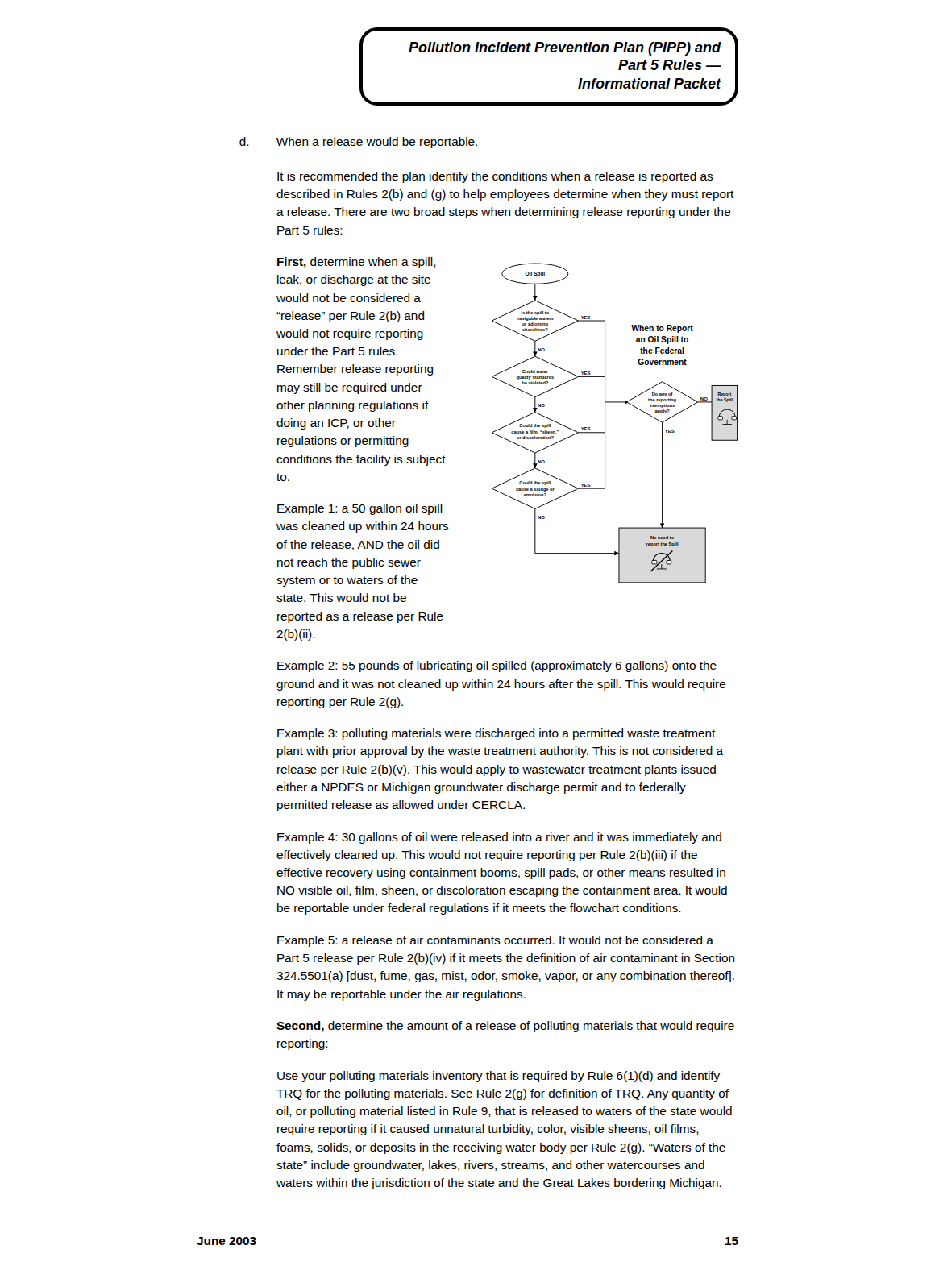Pollution Incident Prevention Plan (PIPP) and Part 5 Rules —
Informational Packet
d.
When a release would be reportable.
It is recommended the plan identify the conditions when a release is reported as described in Rules 2(b) and (g) to help employees determine when they must report a release. There are two broad steps when determining release reporting under the Part 5 rules:
When to Report an Oil Spill to the Federal Government Oil Spill Is the spill to navigable waters or adjoining shorelines? YES NO Could water quality standards be violated? YES NO Could the spill cause a film, “sheen,” or discoloration? YES NO Could the spill cause a sludge or emulsion? YES NO Do any of the reporting exemptions apply? NO YES Report the Spill No need to report the Spill
First, determine when a spill, leak, or discharge at the site would not be considered a “release” per Rule 2(b) and would not require reporting under the Part 5 rules. Remember release reporting may still be required under other planning regulations if doing an ICP, or other regulations or permitting conditions the facility is subject to.
Example 1: a 50 gallon oil spill was cleaned up within 24 hours of the release, AND the oil did not reach the public sewer system or to waters of the state. This would not be reported as a release per Rule 2(b)(ii).
Example 2: 55 pounds of lubricating oil spilled (approximately 6 gallons) onto the ground and it was not cleaned up within 24 hours after the spill. This would require reporting per Rule 2(g).
Example 3: polluting materials were discharged into a permitted waste treatment plant with prior approval by the waste treatment authority. This is not considered a release per Rule 2(b)(v). This would apply to wastewater treatment plants issued either a NPDES or Michigan groundwater discharge permit and to federally permitted release as allowed under CERCLA.
Example 4: 30 gallons of oil were released into a river and it was immediately and effectively cleaned up. This would not require reporting per Rule 2(b)(iii) if the effective recovery using containment booms, spill pads, or other means resulted in NO visible oil, film, sheen, or discoloration escaping the containment area. It would be reportable under federal regulations if it meets the flowchart conditions.
Example 5: a release of air contaminants occurred. It would not be considered a Part 5 release per Rule 2(b)(iv) if it meets the definition of air contaminant in Section 324.5501(a) [dust, fume, gas, mist, odor, smoke, vapor, or any combination thereof]. It may be reportable under the air regulations.
Second, determine the amount of a release of polluting materials that would require reporting:
Use your polluting materials inventory that is required by Rule 6(1)(d) and identify TRQ for the polluting materials. See Rule 2(g) for definition of TRQ. Any quantity of oil, or polluting material listed in Rule 9, that is released to waters of the state would require reporting if it caused unnatural turbidity, color, visible sheens, oil films, foams, solids, or deposits in the receiving water body per Rule 2(g). “Waters of the state” include groundwater, lakes, rivers, streams, and other watercourses and waters within the jurisdiction of the state and the Great Lakes bordering Michigan.
June 2003
15